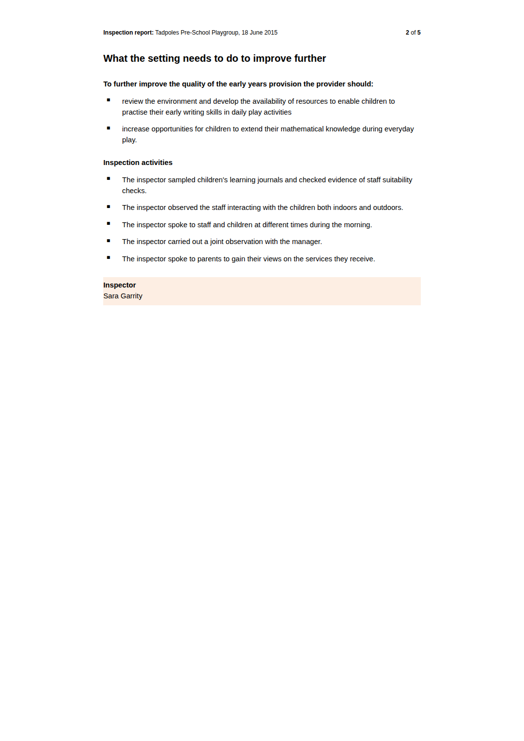Inspection report: Tadpoles Pre-School Playgroup, 18 June 2015
2 of 5
What the setting needs to do to improve further
To further improve the quality of the early years provision the provider should:
review the environment and develop the availability of resources to enable children to practise their early writing skills in daily play activities
increase opportunities for children to extend their mathematical knowledge during everyday play.
Inspection activities
The inspector sampled children's learning journals and checked evidence of staff suitability checks.
The inspector observed the staff interacting with the children both indoors and outdoors.
The inspector spoke to staff and children at different times during the morning.
The inspector carried out a joint observation with the manager.
The inspector spoke to parents to gain their views on the services they receive.
Inspector Sara Garrity